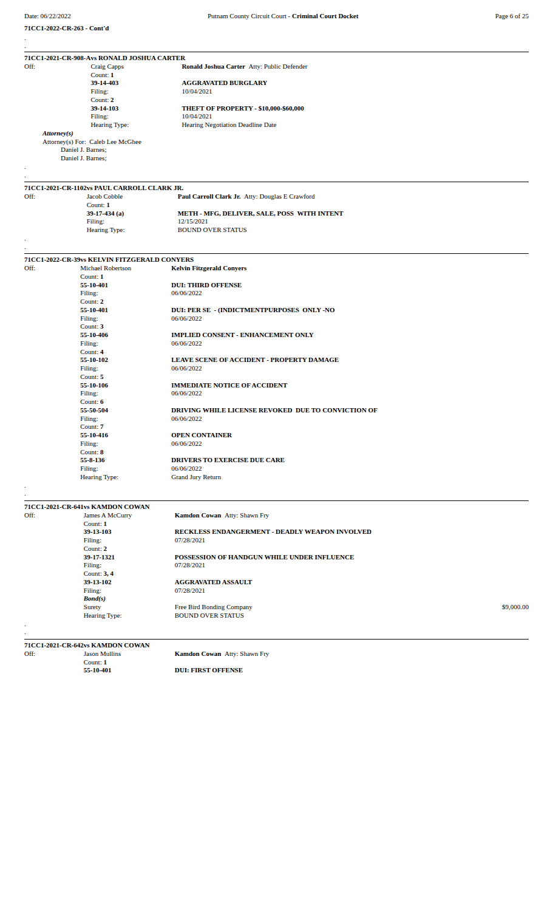Date: 06/22/2022
Putnam County Circuit Court - Criminal Court Docket
Page 6 of 25
71CC1-2022-CR-263 - Cont'd
.
.
| 71CC1-2021-CR-908-A | vs RONALD JOSHUA CARTER |
| Off: | Craig Capps | Ronald Joshua Carter Atty: Public Defender |
| | Count: 1 |
| | 39-14-403 | AGGRAVATED BURGLARY |
| | Filing: | 10/04/2021 |
| | Count: 2 |
| | 39-14-103 | THEFT OF PROPERTY - $10,000-$60,000 |
| | Filing: | 10/04/2021 |
| | Hearing Type: | Hearing Negotiation Deadline Date |
Attorney(s)
Attorney(s) For: Caleb Lee McGhee
Daniel J. Barnes;
Daniel J. Barnes;
.
.
| 71CC1-2021-CR-1102 | vs PAUL CARROLL CLARK JR. |
| Off: | Jacob Cobble | Paul Carroll Clark Jr. Atty: Douglas E Crawford |
| | Count: 1 |
| | 39-17-434 (a) | METH - MFG, DELIVER, SALE, POSS WITH INTENT |
| | Filing: | 12/15/2021 |
| | Hearing Type: | BOUND OVER STATUS |
.
.
| 71CC1-2022-CR-39 | vs KELVIN FITZGERALD CONYERS |
| Off: | Michael Robertson | Kelvin Fitzgerald Conyers |
| | Count: 1 |
| | 55-10-401 | DUI: THIRD OFFENSE |
| | Filing: | 06/06/2022 |
| | Count: 2 |
| | 55-10-401 | DUI: PER SE - (INDICTMENTPURPOSES ONLY -NO |
| | Filing: | 06/06/2022 |
| | Count: 3 |
| | 55-10-406 | IMPLIED CONSENT - ENHANCEMENT ONLY |
| | Filing: | 06/06/2022 |
| | Count: 4 |
| | 55-10-102 | LEAVE SCENE OF ACCIDENT - PROPERTY DAMAGE |
| | Filing: | 06/06/2022 |
| | Count: 5 |
| | 55-10-106 | IMMEDIATE NOTICE OF ACCIDENT |
| | Filing: | 06/06/2022 |
| | Count: 6 |
| | 55-50-504 | DRIVING WHILE LICENSE REVOKED DUE TO CONVICTION OF |
| | Filing: | 06/06/2022 |
| | Count: 7 |
| | 55-10-416 | OPEN CONTAINER |
| | Filing: | 06/06/2022 |
| | Count: 8 |
| | 55-8-136 | DRIVERS TO EXERCISE DUE CARE |
| | Filing: | 06/06/2022 |
| | Hearing Type: | Grand Jury Return |
.
.
| 71CC1-2021-CR-641 | vs KAMDON COWAN |
| Off: | James A McCurry | Kamdon Cowan Atty: Shawn Fry |
| | Count: 1 |
| | 39-13-103 | RECKLESS ENDANGERMENT - DEADLY WEAPON INVOLVED |
| | Filing: | 07/28/2021 |
| | Count: 2 |
| | 39-17-1321 | POSSESSION OF HANDGUN WHILE UNDER INFLUENCE |
| | Filing: | 07/28/2021 |
| | Count: 3, 4 |
| | 39-13-102 | AGGRAVATED ASSAULT |
| | Filing: | 07/28/2021 |
| | Bond(s) |
| | Surety | Free Bird Bonding Company | $9,000.00 |
| | Hearing Type: | BOUND OVER STATUS |
.
.
| 71CC1-2021-CR-642 | vs KAMDON COWAN |
| Off: | Jason Mullins | Kamdon Cowan Atty: Shawn Fry |
| | Count: 1 |
| | 55-10-401 | DUI: FIRST OFFENSE |